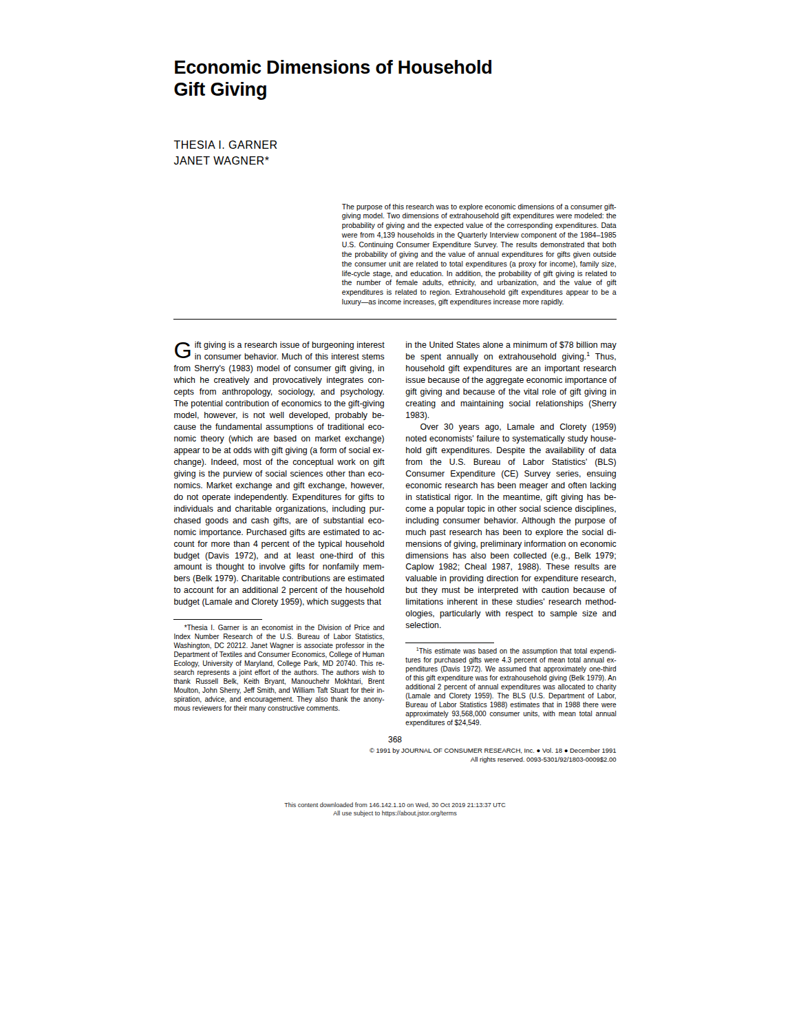Economic Dimensions of Household
Gift Giving
THESIA I. GARNER
JANET WAGNER*
The purpose of this research was to explore economic dimensions of a consumer gift-giving model. Two dimensions of extrahousehold gift expenditures were modeled: the probability of giving and the expected value of the corresponding expenditures. Data were from 4,139 households in the Quarterly Interview component of the 1984–1985 U.S. Continuing Consumer Expenditure Survey. The results demonstrated that both the probability of giving and the value of annual expenditures for gifts given outside the consumer unit are related to total expenditures (a proxy for income), family size, life-cycle stage, and education. In addition, the probability of gift giving is related to the number of female adults, ethnicity, and urbanization, and the value of gift expenditures is related to region. Extrahousehold gift expenditures appear to be a luxury—as income increases, gift expenditures increase more rapidly.
Gift giving is a research issue of burgeoning interest in consumer behavior. Much of this interest stems from Sherry's (1983) model of consumer gift giving, in which he creatively and provocatively integrates concepts from anthropology, sociology, and psychology. The potential contribution of economics to the gift-giving model, however, is not well developed, probably because the fundamental assumptions of traditional economic theory (which are based on market exchange) appear to be at odds with gift giving (a form of social exchange). Indeed, most of the conceptual work on gift giving is the purview of social sciences other than economics. Market exchange and gift exchange, however, do not operate independently. Expenditures for gifts to individuals and charitable organizations, including purchased goods and cash gifts, are of substantial economic importance. Purchased gifts are estimated to account for more than 4 percent of the typical household budget (Davis 1972), and at least one-third of this amount is thought to involve gifts for nonfamily members (Belk 1979). Charitable contributions are estimated to account for an additional 2 percent of the household budget (Lamale and Clorety 1959), which suggests that
*Thesia I. Garner is an economist in the Division of Price and Index Number Research of the U.S. Bureau of Labor Statistics, Washington, DC 20212. Janet Wagner is associate professor in the Department of Textiles and Consumer Economics, College of Human Ecology, University of Maryland, College Park, MD 20740. This research represents a joint effort of the authors. The authors wish to thank Russell Belk, Keith Bryant, Manouchehr Mokhtari, Brent Moulton, John Sherry, Jeff Smith, and William Taft Stuart for their inspiration, advice, and encouragement. They also thank the anonymous reviewers for their many constructive comments.
in the United States alone a minimum of $78 billion may be spent annually on extrahousehold giving.1 Thus, household gift expenditures are an important research issue because of the aggregate economic importance of gift giving and because of the vital role of gift giving in creating and maintaining social relationships (Sherry 1983).
Over 30 years ago, Lamale and Clorety (1959) noted economists' failure to systematically study household gift expenditures. Despite the availability of data from the U.S. Bureau of Labor Statistics' (BLS) Consumer Expenditure (CE) Survey series, ensuing economic research has been meager and often lacking in statistical rigor. In the meantime, gift giving has become a popular topic in other social science disciplines, including consumer behavior. Although the purpose of much past research has been to explore the social dimensions of giving, preliminary information on economic dimensions has also been collected (e.g., Belk 1979; Caplow 1982; Cheal 1987, 1988). These results are valuable in providing direction for expenditure research, but they must be interpreted with caution because of limitations inherent in these studies' research methodologies, particularly with respect to sample size and selection.
1This estimate was based on the assumption that total expenditures for purchased gifts were 4.3 percent of mean total annual expenditures (Davis 1972). We assumed that approximately one-third of this gift expenditure was for extrahousehold giving (Belk 1979). An additional 2 percent of annual expenditures was allocated to charity (Lamale and Clorety 1959). The BLS (U.S. Department of Labor, Bureau of Labor Statistics 1988) estimates that in 1988 there were approximately 93,568,000 consumer units, with mean total annual expenditures of $24,549.
368
© 1991 by JOURNAL OF CONSUMER RESEARCH, Inc. ● Vol. 18 ● December 1991
All rights reserved. 0093-5301/92/1803-0009$2.00
This content downloaded from 146.142.1.10 on Wed, 30 Oct 2019 21:13:37 UTC
All use subject to https://about.jstor.org/terms